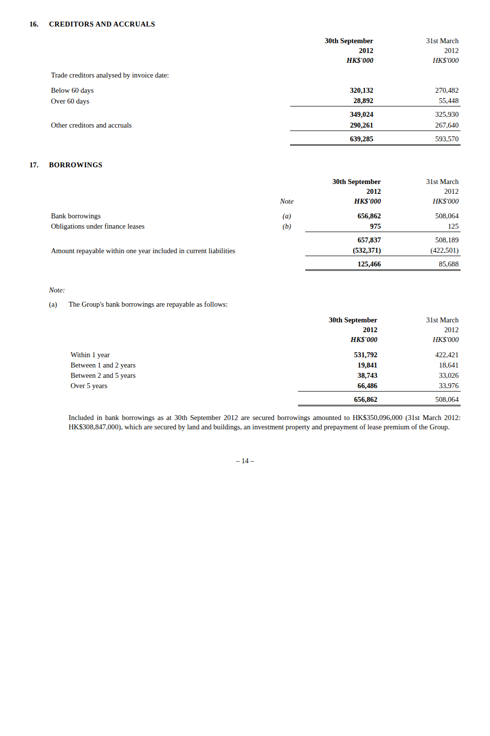16.
CREDITORS AND ACCRUALS
| | 30th September | 31st March |
| | 2012 | 2012 |
| | HK$'000 | HK$'000 |
| Trade creditors analysed by invoice date: | | |
| Below 60 days | 320,132 | 270,482 |
| Over 60 days | 28,892 | 55,448 |
| | 349,024 | 325,930 |
| Other creditors and accruals | 290,261 | 267,640 |
| | 639,285 | 593,570 |
17.
BORROWINGS
| | | 30th September | 31st March |
| | | 2012 | 2012 |
| | Note | HK$'000 | HK$'000 |
| Bank borrowings | (a) | 656,862 | 508,064 |
| Obligations under finance leases | (b) | 975 | 125 |
| | | 657,837 | 508,189 |
| Amount repayable within one year included in current liabilities | | (532,371) | (422,501) |
| | | 125,466 | 85,688 |
Note:
(a)
The Group's bank borrowings are repayable as follows:
| | 30th September | 31st March |
| | 2012 | 2012 |
| | HK$'000 | HK$'000 |
| Within 1 year | 531,792 | 422,421 |
| Between 1 and 2 years | 19,841 | 18,641 |
| Between 2 and 5 years | 38,743 | 33,026 |
| Over 5 years | 66,486 | 33,976 |
| | 656,862 | 508,064 |
Included in bank borrowings as at 30th September 2012 are secured borrowings amounted to HK$350,096,000 (31st March 2012: HK$308,847,000), which are secured by land and buildings, an investment property and prepayment of lease premium of the Group.
– 14 –